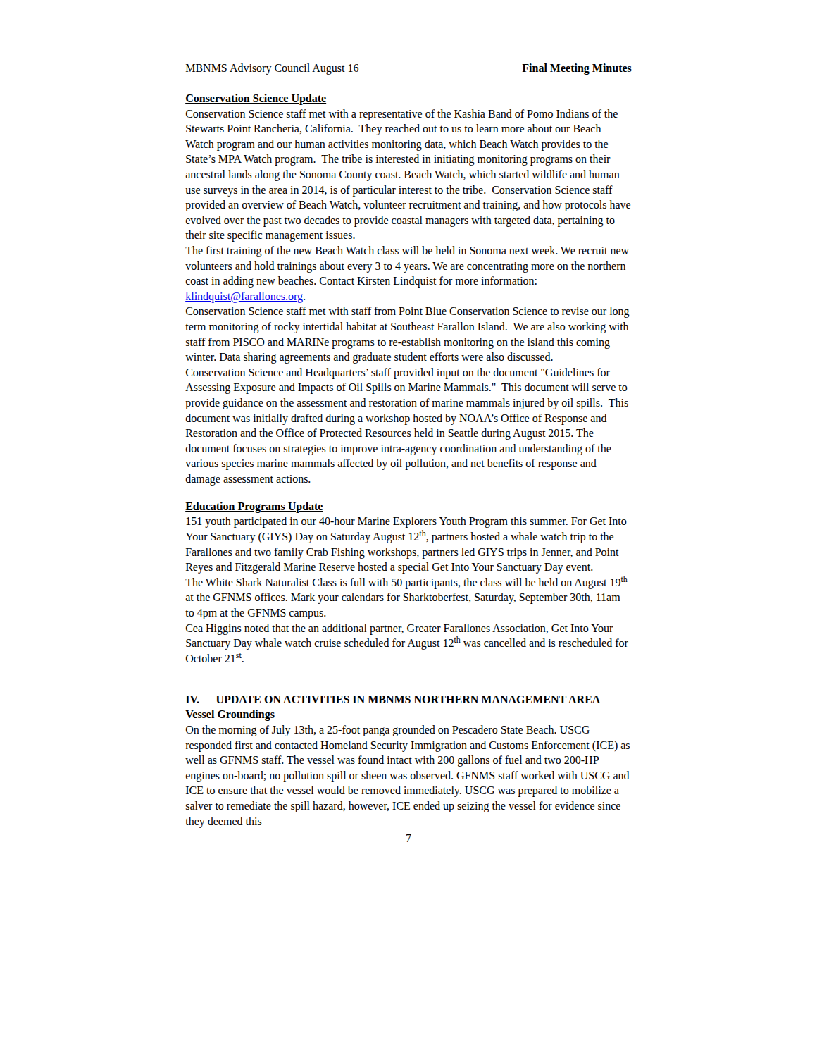MBNMS Advisory Council August 16
Final Meeting Minutes
Conservation Science Update
Conservation Science staff met with a representative of the Kashia Band of Pomo Indians of the Stewarts Point Rancheria, California. They reached out to us to learn more about our Beach Watch program and our human activities monitoring data, which Beach Watch provides to the State’s MPA Watch program. The tribe is interested in initiating monitoring programs on their ancestral lands along the Sonoma County coast. Beach Watch, which started wildlife and human use surveys in the area in 2014, is of particular interest to the tribe. Conservation Science staff provided an overview of Beach Watch, volunteer recruitment and training, and how protocols have evolved over the past two decades to provide coastal managers with targeted data, pertaining to their site specific management issues.
The first training of the new Beach Watch class will be held in Sonoma next week. We recruit new volunteers and hold trainings about every 3 to 4 years. We are concentrating more on the northern coast in adding new beaches. Contact Kirsten Lindquist for more information: klindquist@farallones.org.
Conservation Science staff met with staff from Point Blue Conservation Science to revise our long term monitoring of rocky intertidal habitat at Southeast Farallon Island. We are also working with staff from PISCO and MARINe programs to re-establish monitoring on the island this coming winter. Data sharing agreements and graduate student efforts were also discussed.
Conservation Science and Headquarters’ staff provided input on the document "Guidelines for Assessing Exposure and Impacts of Oil Spills on Marine Mammals." This document will serve to provide guidance on the assessment and restoration of marine mammals injured by oil spills. This document was initially drafted during a workshop hosted by NOAA’s Office of Response and Restoration and the Office of Protected Resources held in Seattle during August 2015. The document focuses on strategies to improve intra-agency coordination and understanding of the various species marine mammals affected by oil pollution, and net benefits of response and damage assessment actions.
Education Programs Update
151 youth participated in our 40-hour Marine Explorers Youth Program this summer. For Get Into Your Sanctuary (GIYS) Day on Saturday August 12th, partners hosted a whale watch trip to the Farallones and two family Crab Fishing workshops, partners led GIYS trips in Jenner, and Point Reyes and Fitzgerald Marine Reserve hosted a special Get Into Your Sanctuary Day event.
The White Shark Naturalist Class is full with 50 participants, the class will be held on August 19th at the GFNMS offices. Mark your calendars for Sharktoberfest, Saturday, September 30th, 11am to 4pm at the GFNMS campus.
Cea Higgins noted that the an additional partner, Greater Farallones Association, Get Into Your Sanctuary Day whale watch cruise scheduled for August 12th was cancelled and is rescheduled for October 21st.
IV. UPDATE ON ACTIVITIES IN MBNMS NORTHERN MANAGEMENT AREA
Vessel Groundings
On the morning of July 13th, a 25-foot panga grounded on Pescadero State Beach. USCG responded first and contacted Homeland Security Immigration and Customs Enforcement (ICE) as well as GFNMS staff. The vessel was found intact with 200 gallons of fuel and two 200-HP engines on-board; no pollution spill or sheen was observed. GFNMS staff worked with USCG and ICE to ensure that the vessel would be removed immediately. USCG was prepared to mobilize a salver to remediate the spill hazard, however, ICE ended up seizing the vessel for evidence since they deemed this
7